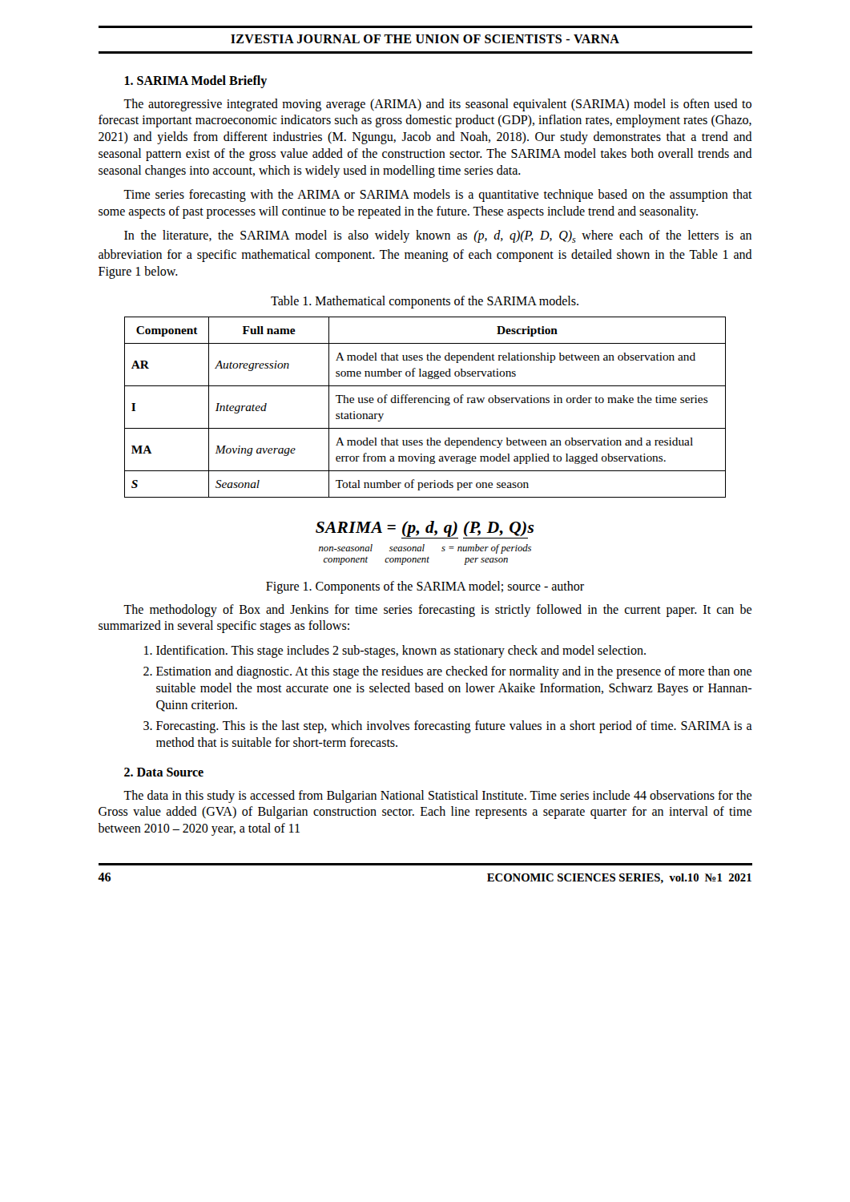IZVESTIA JOURNAL OF THE UNION OF SCIENTISTS - VARNA
1. SARIMA Model Briefly
The autoregressive integrated moving average (ARIMA) and its seasonal equivalent (SARIMA) model is often used to forecast important macroeconomic indicators such as gross domestic product (GDP), inflation rates, employment rates (Ghazo, 2021) and yields from different industries (M. Ngungu, Jacob and Noah, 2018). Our study demonstrates that a trend and seasonal pattern exist of the gross value added of the construction sector. The SARIMA model takes both overall trends and seasonal changes into account, which is widely used in modelling time series data.
Time series forecasting with the ARIMA or SARIMA models is a quantitative technique based on the assumption that some aspects of past processes will continue to be repeated in the future. These aspects include trend and seasonality.
In the literature, the SARIMA model is also widely known as (p, d, q)(P, D, Q)s where each of the letters is an abbreviation for a specific mathematical component. The meaning of each component is detailed shown in the Table 1 and Figure 1 below.
Table 1. Mathematical components of the SARIMA models.
| Component | Full name | Description |
| --- | --- | --- |
| AR | Autoregression | A model that uses the dependent relationship between an observation and some number of lagged observations |
| I | Integrated | The use of differencing of raw observations in order to make the time series stationary |
| MA | Moving average | A model that uses the dependency between an observation and a residual error from a moving average model applied to lagged observations. |
| S | Seasonal | Total number of periods per one season |
SARIMA = (p, d, q) (P, D, Q) s
non-seasonal
component
seasonal
component
s = number of periods
per season
Figure 1. Components of the SARIMA model; source - author
The methodology of Box and Jenkins for time series forecasting is strictly followed in the current paper. It can be summarized in several specific stages as follows:
Identification. This stage includes 2 sub-stages, known as stationary check and model selection.
Estimation and diagnostic. At this stage the residues are checked for normality and in the presence of more than one suitable model the most accurate one is selected based on lower Akaike Information, Schwarz Bayes or Hannan-Quinn criterion.
Forecasting. This is the last step, which involves forecasting future values in a short period of time. SARIMA is a method that is suitable for short-term forecasts.
2. Data Source
The data in this study is accessed from Bulgarian National Statistical Institute. Time series include 44 observations for the Gross value added (GVA) of Bulgarian construction sector. Each line represents a separate quarter for an interval of time between 2010 – 2020 year, a total of 11
46 ECONOMIC SCIENCES SERIES, vol.10 №1 2021